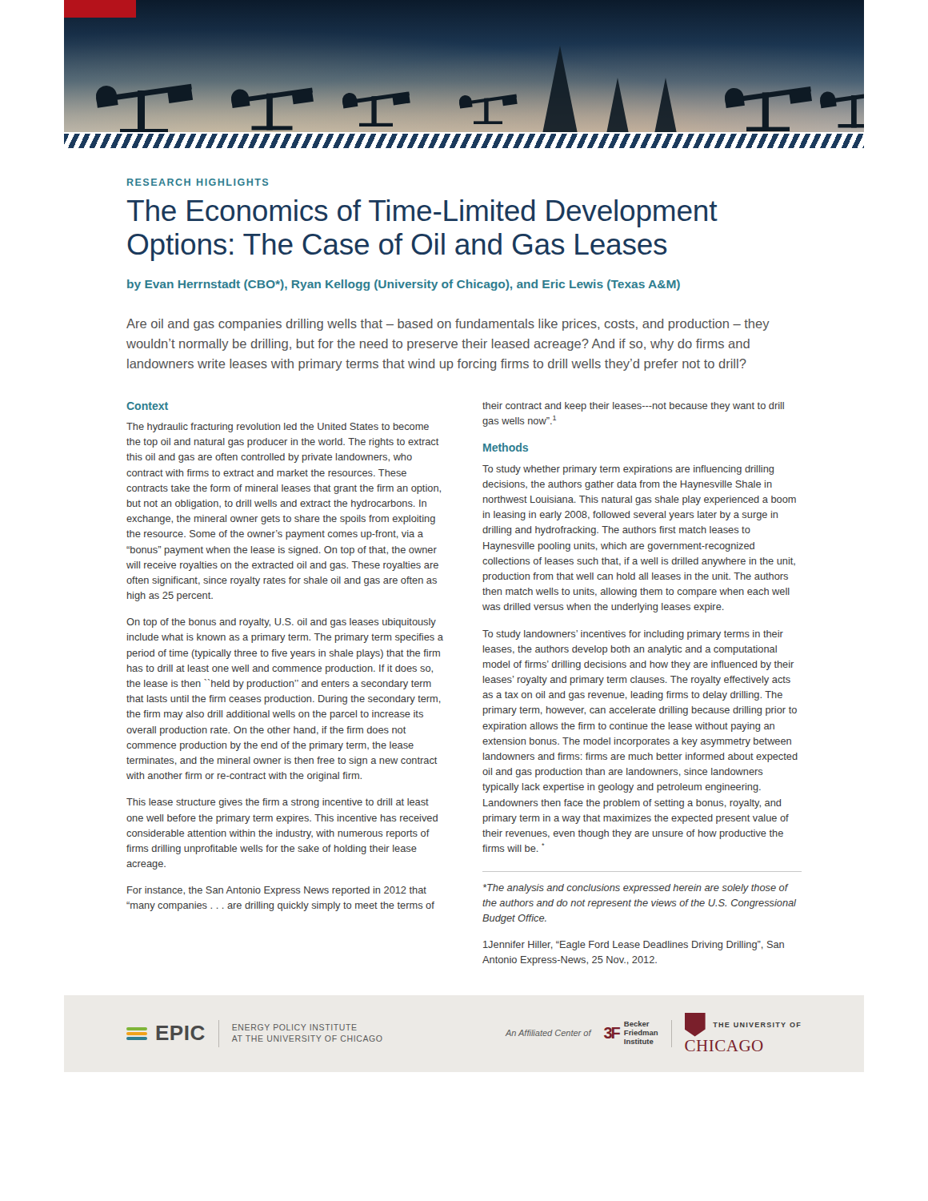Research Highlights
The Economics of Time-Limited Development
Options: The Case of Oil and Gas Leases
by Evan Herrnstadt (CBO*), Ryan Kellogg (University of Chicago), and Eric Lewis (Texas A&M)
Are oil and gas companies drilling wells that – based on fundamentals like prices, costs, and production – they wouldn’t normally be drilling, but for the need to preserve their leased acreage? And if so, why do firms and landowners write leases with primary terms that wind up forcing firms to drill wells they’d prefer not to drill?
Context
The hydraulic fracturing revolution led the United States to become the top oil and natural gas producer in the world. The rights to extract this oil and gas are often controlled by private landowners, who contract with firms to extract and market the resources. These contracts take the form of mineral leases that grant the firm an option, but not an obligation, to drill wells and extract the hydrocarbons. In exchange, the mineral owner gets to share the spoils from exploiting the resource. Some of the owner’s payment comes up-front, via a “bonus” payment when the lease is signed. On top of that, the owner will receive royalties on the extracted oil and gas. These royalties are often significant, since royalty rates for shale oil and gas are often as high as 25 percent.
On top of the bonus and royalty, U.S. oil and gas leases ubiquitously include what is known as a primary term. The primary term specifies a period of time (typically three to five years in shale plays) that the firm has to drill at least one well and commence production. If it does so, the lease is then ``held by production’’ and enters a secondary term that lasts until the firm ceases production. During the secondary term, the firm may also drill additional wells on the parcel to increase its overall production rate. On the other hand, if the firm does not commence production by the end of the primary term, the lease terminates, and the mineral owner is then free to sign a new contract with another firm or re-contract with the original firm.
This lease structure gives the firm a strong incentive to drill at least one well before the primary term expires. This incentive has received considerable attention within the industry, with numerous reports of firms drilling unprofitable wells for the sake of holding their lease acreage.
For instance, the San Antonio Express News reported in 2012 that “many companies . . . are drilling quickly simply to meet the terms of
their contract and keep their leases---not because they want to drill gas wells now”.1
Methods
To study whether primary term expirations are influencing drilling decisions, the authors gather data from the Haynesville Shale in northwest Louisiana. This natural gas shale play experienced a boom in leasing in early 2008, followed several years later by a surge in drilling and hydrofracking. The authors first match leases to Haynesville pooling units, which are government-recognized collections of leases such that, if a well is drilled anywhere in the unit, production from that well can hold all leases in the unit. The authors then match wells to units, allowing them to compare when each well was drilled versus when the underlying leases expire.
To study landowners’ incentives for including primary terms in their leases, the authors develop both an analytic and a computational model of firms’ drilling decisions and how they are influenced by their leases’ royalty and primary term clauses. The royalty effectively acts as a tax on oil and gas revenue, leading firms to delay drilling. The primary term, however, can accelerate drilling because drilling prior to expiration allows the firm to continue the lease without paying an extension bonus. The model incorporates a key asymmetry between landowners and firms: firms are much better informed about expected oil and gas production than are landowners, since landowners typically lack expertise in geology and petroleum engineering. Landowners then face the problem of setting a bonus, royalty, and primary term in a way that maximizes the expected present value of their revenues, even though they are unsure of how productive the firms will be. *
*The analysis and conclusions expressed herein are solely those of the authors and do not represent the views of the U.S. Congressional Budget Office.
1Jennifer Hiller, “Eagle Ford Lease Deadlines Driving Drilling”, San Antonio Express-News, 25 Nov., 2012.
EPIC
Energy Policy Institute
at the University of Chicago
An Affiliated Center of
3F
Becker
Friedman
Institute
THE UNIVERSITY OF
CHICAGO